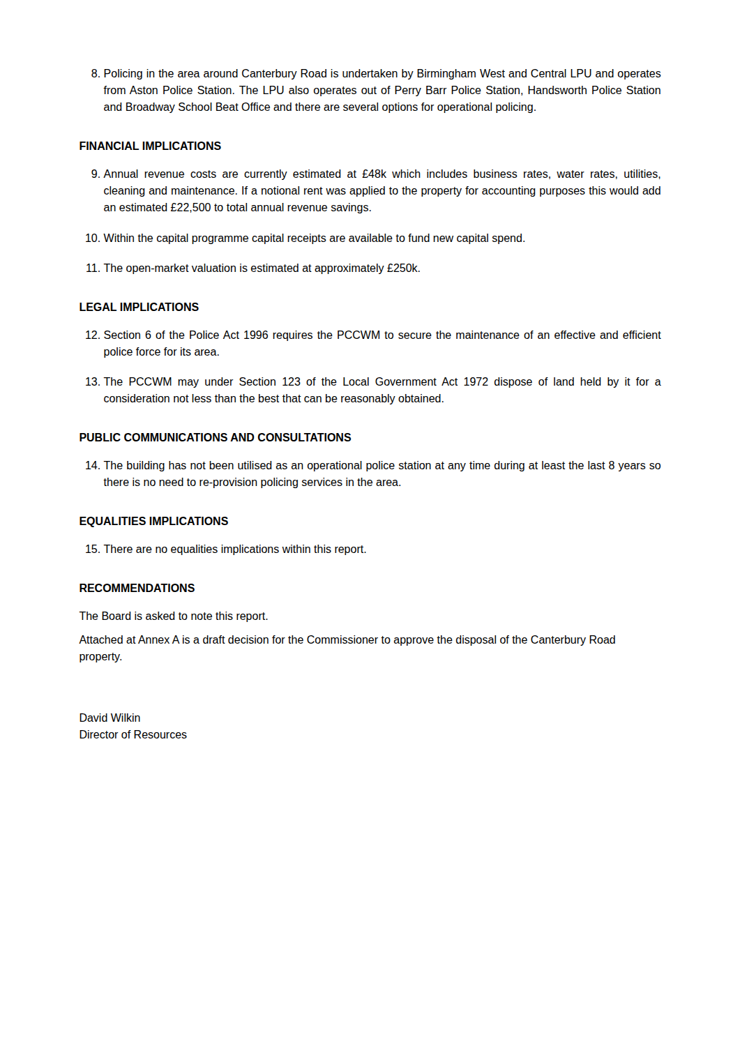Policing in the area around Canterbury Road is undertaken by Birmingham West and Central LPU and operates from Aston Police Station. The LPU also operates out of Perry Barr Police Station, Handsworth Police Station and Broadway School Beat Office and there are several options for operational policing.
Financial Implications
Annual revenue costs are currently estimated at £48k which includes business rates, water rates, utilities, cleaning and maintenance. If a notional rent was applied to the property for accounting purposes this would add an estimated £22,500 to total annual revenue savings.
Within the capital programme capital receipts are available to fund new capital spend.
The open-market valuation is estimated at approximately £250k.
Legal Implications
Section 6 of the Police Act 1996 requires the PCCWM to secure the maintenance of an effective and efficient police force for its area.
The PCCWM may under Section 123 of the Local Government Act 1972 dispose of land held by it for a consideration not less than the best that can be reasonably obtained.
Public Communications and Consultations
The building has not been utilised as an operational police station at any time during at least the last 8 years so there is no need to re-provision policing services in the area.
Equalities Implications
There are no equalities implications within this report.
Recommendations
The Board is asked to note this report.
Attached at Annex A is a draft decision for the Commissioner to approve the disposal of the Canterbury Road property.
David Wilkin
Director of Resources